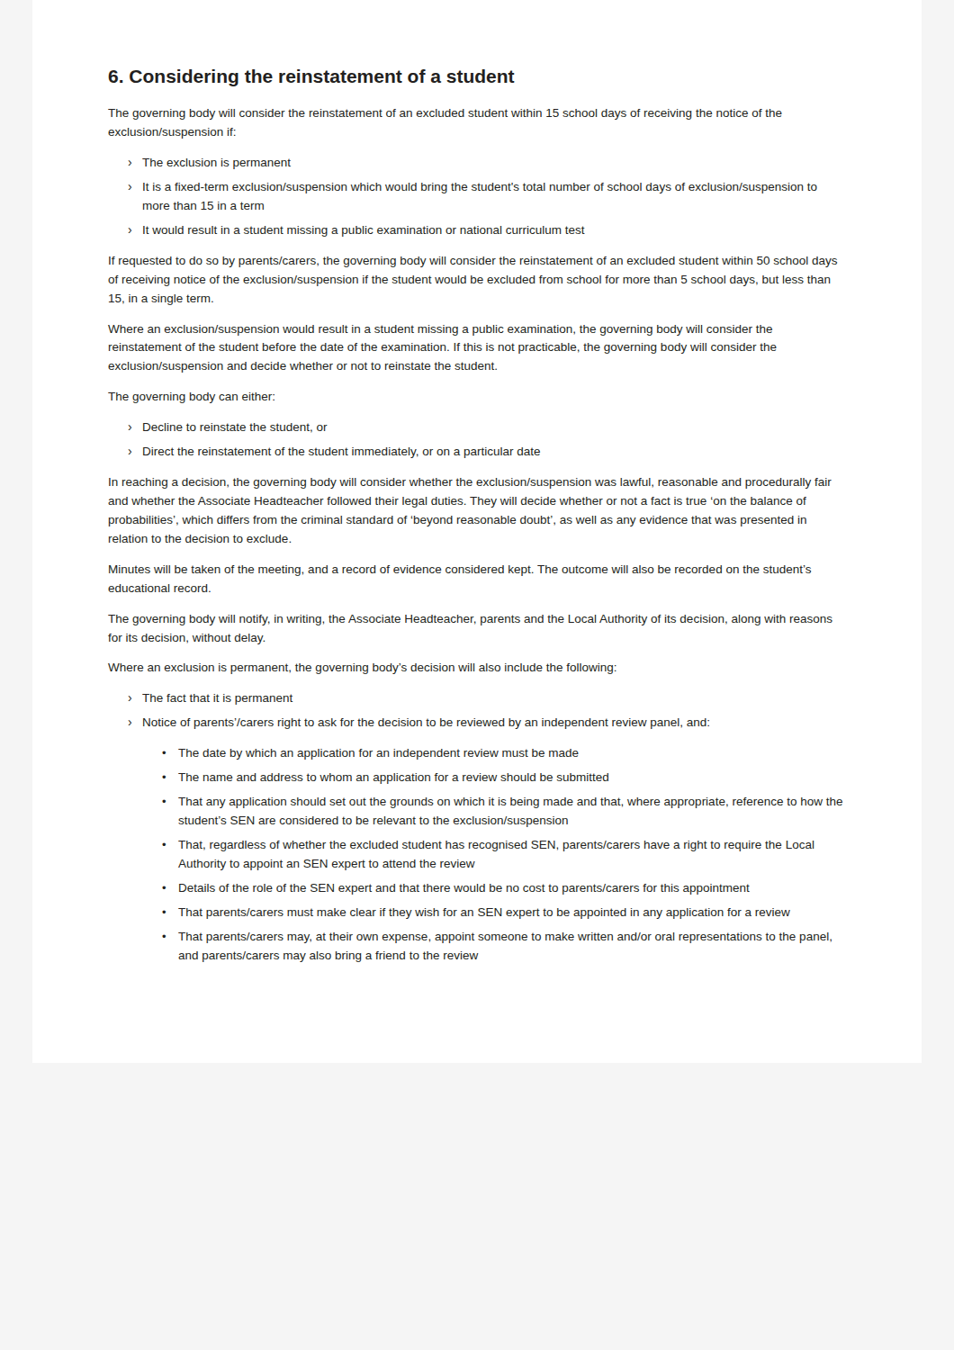6. Considering the reinstatement of a student
The governing body will consider the reinstatement of an excluded student within 15 school days of receiving the notice of the exclusion/suspension if:
The exclusion is permanent
It is a fixed-term exclusion/suspension which would bring the student's total number of school days of exclusion/suspension to more than 15 in a term
It would result in a student missing a public examination or national curriculum test
If requested to do so by parents/carers, the governing body will consider the reinstatement of an excluded student within 50 school days of receiving notice of the exclusion/suspension if the student would be excluded from school for more than 5 school days, but less than 15, in a single term.
Where an exclusion/suspension would result in a student missing a public examination, the governing body will consider the reinstatement of the student before the date of the examination. If this is not practicable, the governing body will consider the exclusion/suspension and decide whether or not to reinstate the student.
The governing body can either:
Decline to reinstate the student, or
Direct the reinstatement of the student immediately, or on a particular date
In reaching a decision, the governing body will consider whether the exclusion/suspension was lawful, reasonable and procedurally fair and whether the Associate Headteacher followed their legal duties. They will decide whether or not a fact is true ‘on the balance of probabilities’, which differs from the criminal standard of ‘beyond reasonable doubt’, as well as any evidence that was presented in relation to the decision to exclude.
Minutes will be taken of the meeting, and a record of evidence considered kept. The outcome will also be recorded on the student’s educational record.
The governing body will notify, in writing, the Associate Headteacher, parents and the Local Authority of its decision, along with reasons for its decision, without delay.
Where an exclusion is permanent, the governing body’s decision will also include the following:
The fact that it is permanent
Notice of parents’/carers right to ask for the decision to be reviewed by an independent review panel, and:
The date by which an application for an independent review must be made
The name and address to whom an application for a review should be submitted
That any application should set out the grounds on which it is being made and that, where appropriate, reference to how the student’s SEN are considered to be relevant to the exclusion/suspension
That, regardless of whether the excluded student has recognised SEN, parents/carers have a right to require the Local Authority to appoint an SEN expert to attend the review
Details of the role of the SEN expert and that there would be no cost to parents/carers for this appointment
That parents/carers must make clear if they wish for an SEN expert to be appointed in any application for a review
That parents/carers may, at their own expense, appoint someone to make written and/or oral representations to the panel, and parents/carers may also bring a friend to the review